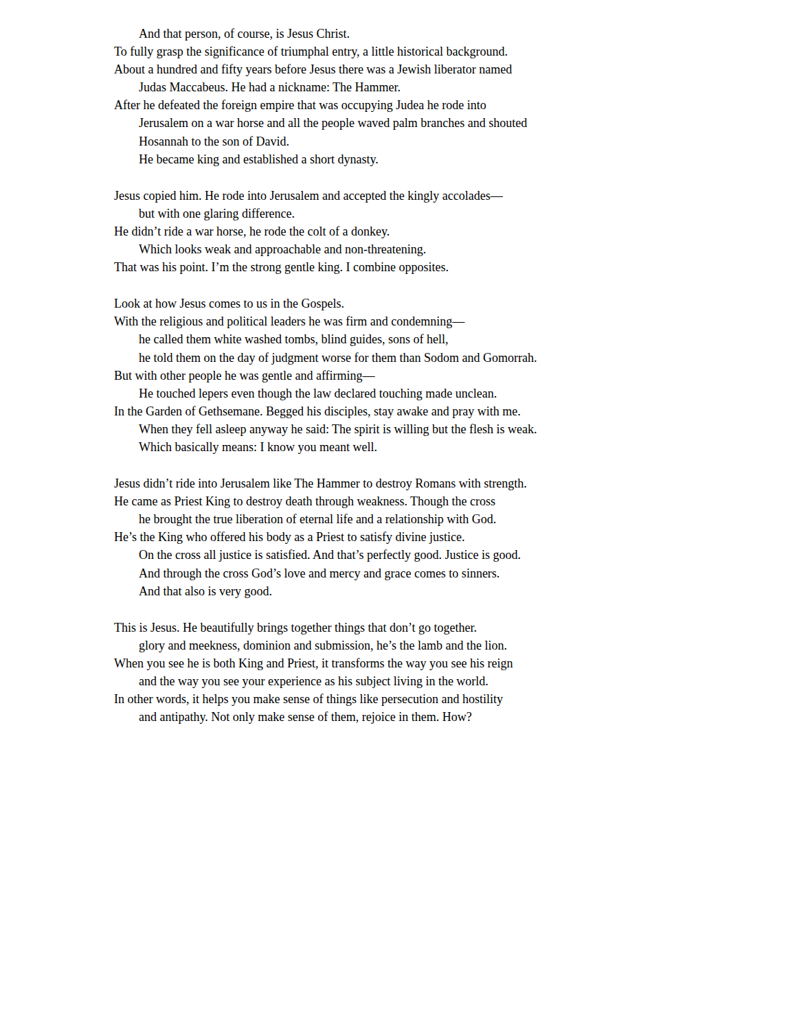And that person, of course, is Jesus Christ.
To fully grasp the significance of triumphal entry, a little historical background.
About a hundred and fifty years before Jesus there was a Jewish liberator named
Judas Maccabeus. He had a nickname: The Hammer.
After he defeated the foreign empire that was occupying Judea he rode into
Jerusalem on a war horse and all the people waved palm branches and shouted
Hosannah to the son of David.
He became king and established a short dynasty.
Jesus copied him. He rode into Jerusalem and accepted the kingly accolades—
but with one glaring difference.
He didn’t ride a war horse, he rode the colt of a donkey.
Which looks weak and approachable and non-threatening.
That was his point. I’m the strong gentle king. I combine opposites.
Look at how Jesus comes to us in the Gospels.
With the religious and political leaders he was firm and condemning—
he called them white washed tombs, blind guides, sons of hell,
he told them on the day of judgment worse for them than Sodom and Gomorrah.
But with other people he was gentle and affirming—
He touched lepers even though the law declared touching made unclean.
In the Garden of Gethsemane. Begged his disciples, stay awake and pray with me.
When they fell asleep anyway he said: The spirit is willing but the flesh is weak.
Which basically means: I know you meant well.
Jesus didn’t ride into Jerusalem like The Hammer to destroy Romans with strength.
He came as Priest King to destroy death through weakness. Though the cross
he brought the true liberation of eternal life and a relationship with God.
He’s the King who offered his body as a Priest to satisfy divine justice.
On the cross all justice is satisfied. And that’s perfectly good. Justice is good.
And through the cross God’s love and mercy and grace comes to sinners.
And that also is very good.
This is Jesus. He beautifully brings together things that don’t go together.
glory and meekness, dominion and submission, he’s the lamb and the lion.
When you see he is both King and Priest, it transforms the way you see his reign
and the way you see your experience as his subject living in the world.
In other words, it helps you make sense of things like persecution and hostility
and antipathy. Not only make sense of them, rejoice in them. How?